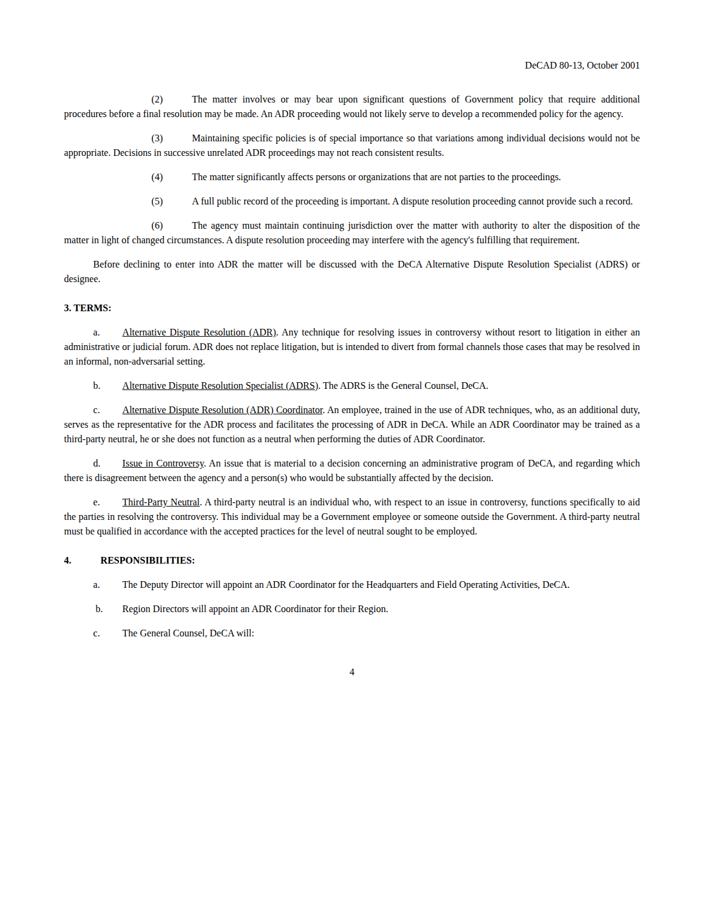DeCAD 80-13, October 2001
(2) The matter involves or may bear upon significant questions of Government policy that require additional procedures before a final resolution may be made. An ADR proceeding would not likely serve to develop a recommended policy for the agency.
(3) Maintaining specific policies is of special importance so that variations among individual decisions would not be appropriate. Decisions in successive unrelated ADR proceedings may not reach consistent results.
(4) The matter significantly affects persons or organizations that are not parties to the proceedings.
(5) A full public record of the proceeding is important. A dispute resolution proceeding cannot provide such a record.
(6) The agency must maintain continuing jurisdiction over the matter with authority to alter the disposition of the matter in light of changed circumstances. A dispute resolution proceeding may interfere with the agency's fulfilling that requirement.
Before declining to enter into ADR the matter will be discussed with the DeCA Alternative Dispute Resolution Specialist (ADRS) or designee.
3. TERMS:
a. Alternative Dispute Resolution (ADR). Any technique for resolving issues in controversy without resort to litigation in either an administrative or judicial forum. ADR does not replace litigation, but is intended to divert from formal channels those cases that may be resolved in an informal, non-adversarial setting.
b. Alternative Dispute Resolution Specialist (ADRS). The ADRS is the General Counsel, DeCA.
c. Alternative Dispute Resolution (ADR) Coordinator. An employee, trained in the use of ADR techniques, who, as an additional duty, serves as the representative for the ADR process and facilitates the processing of ADR in DeCA. While an ADR Coordinator may be trained as a third-party neutral, he or she does not function as a neutral when performing the duties of ADR Coordinator.
d. Issue in Controversy. An issue that is material to a decision concerning an administrative program of DeCA, and regarding which there is disagreement between the agency and a person(s) who would be substantially affected by the decision.
e. Third-Party Neutral. A third-party neutral is an individual who, with respect to an issue in controversy, functions specifically to aid the parties in resolving the controversy. This individual may be a Government employee or someone outside the Government. A third-party neutral must be qualified in accordance with the accepted practices for the level of neutral sought to be employed.
4. RESPONSIBILITIES:
a. The Deputy Director will appoint an ADR Coordinator for the Headquarters and Field Operating Activities, DeCA.
b. Region Directors will appoint an ADR Coordinator for their Region.
c. The General Counsel, DeCA will:
4